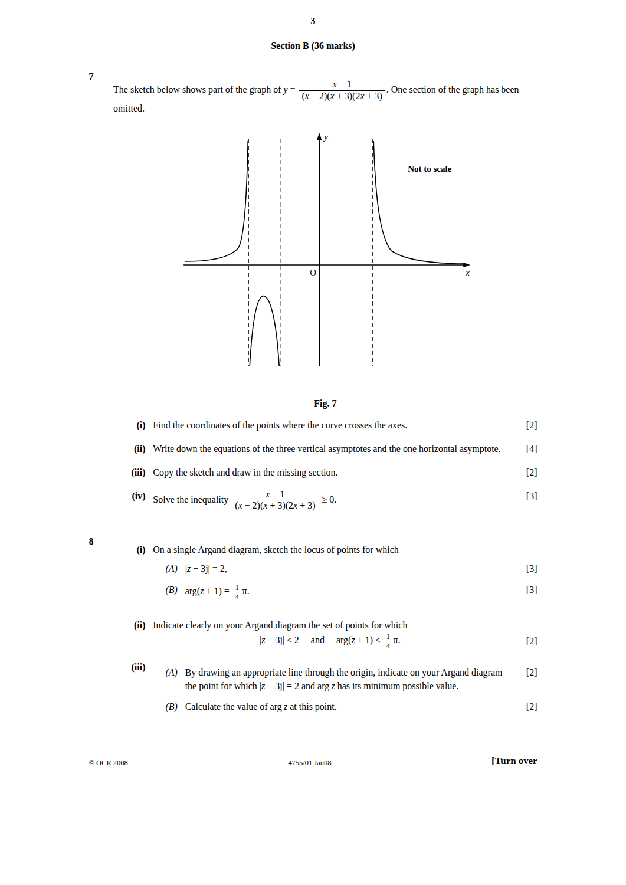3
Section B (36 marks)
7
The sketch below shows part of the graph of y = x − 1 (x − 2)(x + 3)(2x + 3) . One section of the graph has been omitted.
y x O Not to scale
Fig. 7
(i) Find the coordinates of the points where the curve crosses the axes. [2]
(ii) Write down the equations of the three vertical asymptotes and the one horizontal asymptote. [4]
(iii) Copy the sketch and draw in the missing section. [2]
(iv) Solve the inequality x − 1 (x − 2)(x + 3)(2x + 3) ≥ 0. [3]
8
(i) On a single Argand diagram, sketch the locus of points for which
(A) |z − 3j| = 2, [3]
(B) arg(z + 1) = 14π. [3]
(ii) Indicate clearly on your Argand diagram the set of points for which
|z − 3j| ≤ 2 and arg(z + 1) ≤ 14π.
[2]
(iii)
(A) By drawing an appropriate line through the origin, indicate on your Argand diagram the point for which |z − 3j| = 2 and arg z has its minimum possible value. [2]
(B) Calculate the value of arg z at this point. [2]
© OCR 2008
4755/01 Jan08
[Turn over